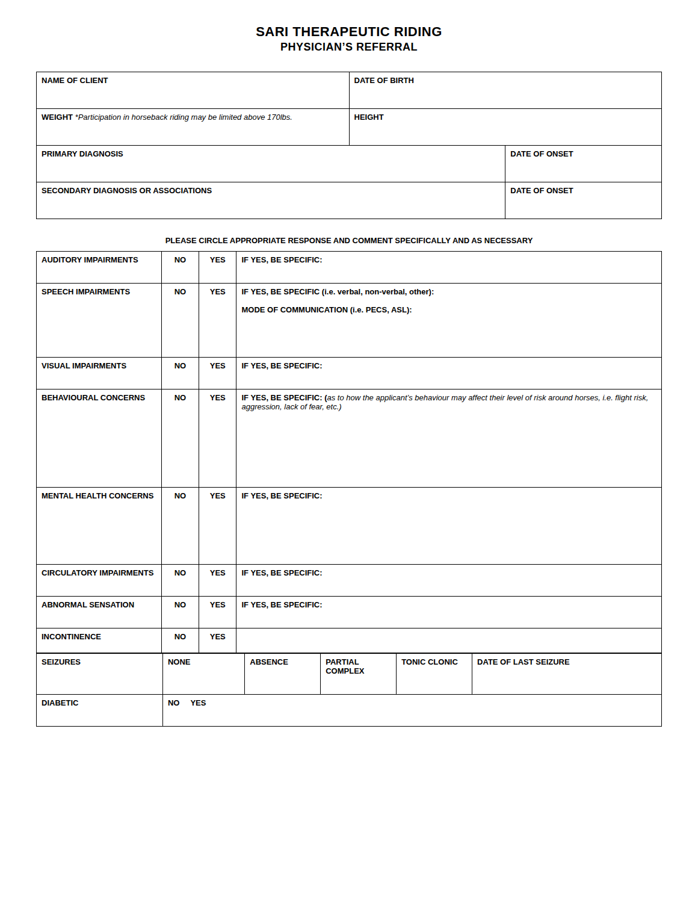SARI THERAPEUTIC RIDING
PHYSICIAN’S REFERRAL
| NAME OF CLIENT | DATE OF BIRTH |
| WEIGHT *Participation in horseback riding may be limited above 170lbs. | HEIGHT |
| PRIMARY DIAGNOSIS | DATE OF ONSET |
| SECONDARY DIAGNOSIS OR ASSOCIATIONS | DATE OF ONSET |
PLEASE CIRCLE APPROPRIATE RESPONSE AND COMMENT SPECIFICALLY AND AS NECESSARY
| AUDITORY IMPAIRMENTS | NO | YES | IF YES, BE SPECIFIC: |
| SPEECH IMPAIRMENTS | NO | YES | IF YES, BE SPECIFIC (i.e. verbal, non-verbal, other): MODE OF COMMUNICATION (i.e. PECS, ASL): |
| VISUAL IMPAIRMENTS | NO | YES | IF YES, BE SPECIFIC: |
| BEHAVIOURAL CONCERNS | NO | YES | IF YES, BE SPECIFIC: ( as to how the applicant’s behaviour may affect their level of risk around horses, i.e. flight risk, aggression, lack of fear, etc.) |
| MENTAL HEALTH CONCERNS | NO | YES | IF YES, BE SPECIFIC: |
| CIRCULATORY IMPAIRMENTS | NO | YES | IF YES, BE SPECIFIC: |
| ABNORMAL SENSATION | NO | YES | IF YES, BE SPECIFIC: |
| INCONTINENCE | NO | YES | |
| SEIZURES | NONE | ABSENCE | PARTIAL COMPLEX | TONIC CLONIC | DATE OF LAST SEIZURE |
| DIABETIC | NO YES |